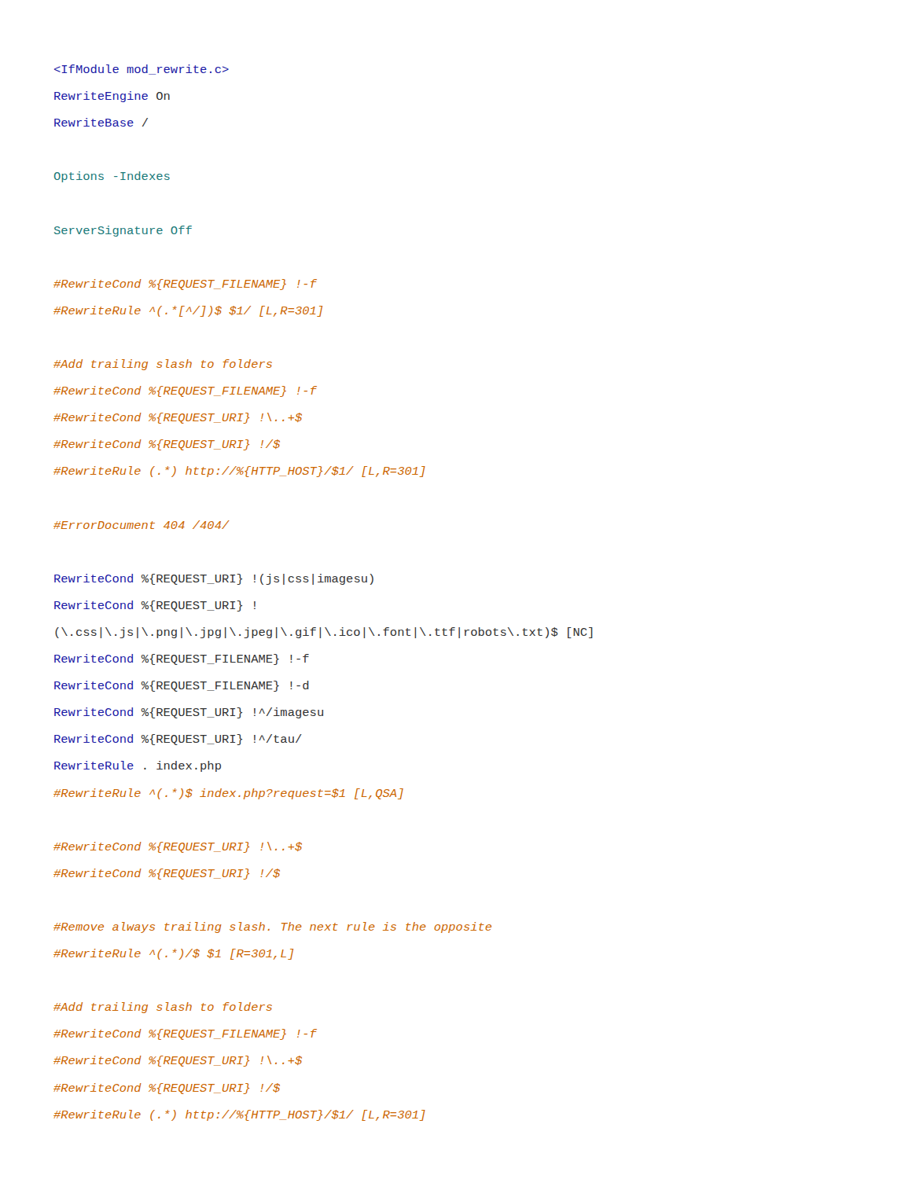<IfModule mod_rewrite.c>
RewriteEngine On
RewriteBase /

Options -Indexes

ServerSignature Off

#RewriteCond %{REQUEST_FILENAME} !-f
#RewriteRule ^(.*[^/])$ $1/ [L,R=301]

#Add trailing slash to folders
#RewriteCond %{REQUEST_FILENAME} !-f
#RewriteCond %{REQUEST_URI} !\..+$
#RewriteCond %{REQUEST_URI} !/$
#RewriteRule (.*) http://%{HTTP_HOST}/$1/ [L,R=301]

#ErrorDocument 404 /404/

RewriteCond %{REQUEST_URI} !(js|css|imagesu)
RewriteCond %{REQUEST_URI} !
(\.css|\.js|\.png|\.jpg|\.jpeg|\.gif|\.ico|\.font|\.ttf|robots\.txt)$ [NC]
RewriteCond %{REQUEST_FILENAME} !-f
RewriteCond %{REQUEST_FILENAME} !-d
RewriteCond %{REQUEST_URI} !^/imagesu
RewriteCond %{REQUEST_URI} !^/tau/
RewriteRule . index.php
#RewriteRule ^(.*)$ index.php?request=$1 [L,QSA]

#RewriteCond %{REQUEST_URI} !\..+$
#RewriteCond %{REQUEST_URI} !/$

#Remove always trailing slash. The next rule is the opposite
#RewriteRule ^(.*)/$ $1 [R=301,L]

#Add trailing slash to folders
#RewriteCond %{REQUEST_FILENAME} !-f
#RewriteCond %{REQUEST_URI} !\..+$
#RewriteCond %{REQUEST_URI} !/$
#RewriteRule (.*) http://%{HTTP_HOST}/$1/ [L,R=301]